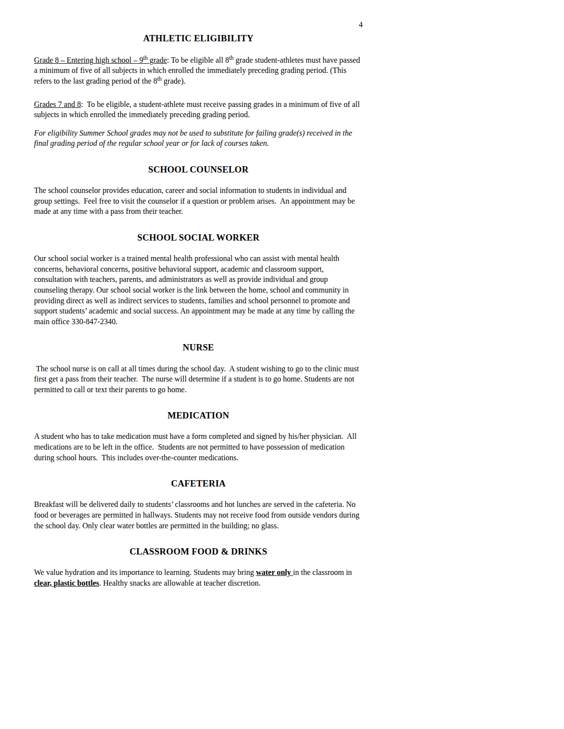4
ATHLETIC ELIGIBILITY
Grade 8 – Entering high school – 9th grade: To be eligible all 8th grade student-athletes must have passed a minimum of five of all subjects in which enrolled the immediately preceding grading period. (This refers to the last grading period of the 8th grade).
Grades 7 and 8: To be eligible, a student-athlete must receive passing grades in a minimum of five of all subjects in which enrolled the immediately preceding grading period.
For eligibility Summer School grades may not be used to substitute for failing grade(s) received in the final grading period of the regular school year or for lack of courses taken.
SCHOOL COUNSELOR
The school counselor provides education, career and social information to students in individual and group settings. Feel free to visit the counselor if a question or problem arises. An appointment may be made at any time with a pass from their teacher.
SCHOOL SOCIAL WORKER
Our school social worker is a trained mental health professional who can assist with mental health concerns, behavioral concerns, positive behavioral support, academic and classroom support, consultation with teachers, parents, and administrators as well as provide individual and group counseling therapy. Our school social worker is the link between the home, school and community in providing direct as well as indirect services to students, families and school personnel to promote and support students’ academic and social success. An appointment may be made at any time by calling the main office 330-847-2340.
NURSE
The school nurse is on call at all times during the school day. A student wishing to go to the clinic must first get a pass from their teacher. The nurse will determine if a student is to go home. Students are not permitted to call or text their parents to go home.
MEDICATION
A student who has to take medication must have a form completed and signed by his/her physician. All medications are to be left in the office. Students are not permitted to have possession of medication during school hours. This includes over-the-counter medications.
CAFETERIA
Breakfast will be delivered daily to students’ classrooms and hot lunches are served in the cafeteria. No food or beverages are permitted in hallways. Students may not receive food from outside vendors during the school day. Only clear water bottles are permitted in the building; no glass.
CLASSROOM FOOD & DRINKS
We value hydration and its importance to learning. Students may bring water only in the classroom in clear, plastic bottles. Healthy snacks are allowable at teacher discretion.